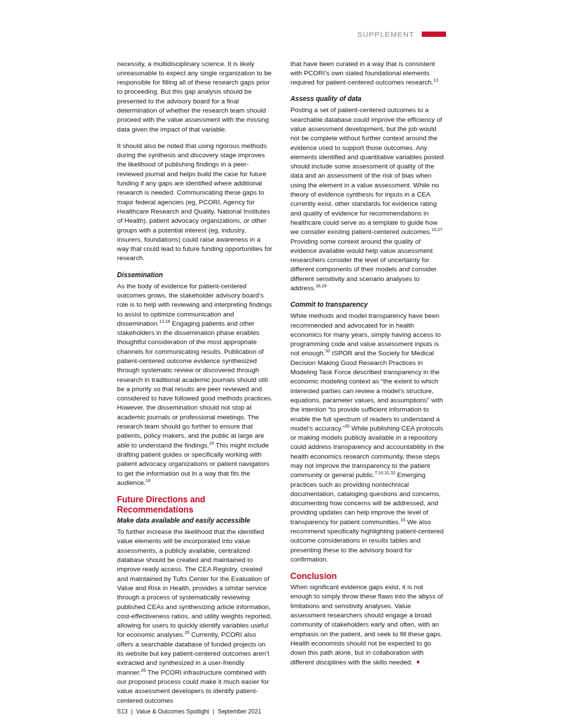Supplement
necessity, a multidisciplinary science. It is likely unreasonable to expect any single organization to be responsible for filling all of these research gaps prior to proceeding. But this gap analysis should be presented to the advisory board for a final determination of whether the research team should proceed with the value assessment with the missing data given the impact of that variable.
It should also be noted that using rigorous methods during the synthesis and discovery stage improves the likelihood of publishing findings in a peer-reviewed journal and helps build the case for future funding if any gaps are identified where additional research is needed. Communicating these gaps to major federal agencies (eg, PCORI, Agency for Healthcare Research and Quality, National Institutes of Health), patient advocacy organizations, or other groups with a potential interest (eg, industry, insurers, foundations) could raise awareness in a way that could lead to future funding opportunities for research.
Dissemination
As the body of evidence for patient-centered outcomes grows, the stakeholder advisory board’s role is to help with reviewing and interpreting findings to assist to optimize communication and dissemination.13,18 Engaging patients and other stakeholders in the dissemination phase enables thoughtful consideration of the most appropriate channels for communicating results. Publication of patient-centered outcome evidence synthesized through systematic review or discovered through research in traditional academic journals should still be a priority so that results are peer reviewed and considered to have followed good methods practices. However, the dissemination should not stop at academic journals or professional meetings. The research team should go further to ensure that patients, policy makers, and the public at large are able to understand the findings.18 This might include drafting patient guides or specifically working with patient advocacy organizations or patient navigators to get the information out in a way that fits the audience.18
Future Directions and Recommendations
Make data available and easily accessible
To further increase the likelihood that the identified value elements will be incorporated into value assessments, a publicly available, centralized database should be created and maintained to improve ready access. The CEA Registry, created and maintained by Tufts Center for the Evaluation of Value and Risk in Health, provides a similar service through a process of systematically reviewing published CEAs and synthesizing article information, cost-effectiveness ratios, and utility weights reported, allowing for users to quickly identify variables useful for economic analyses.25 Currently, PCORI also offers a searchable database of funded projects on its website but key patient-centered outcomes aren’t extracted and synthesized in a user-friendly manner.26 The PCORI infrastructure combined with our proposed process could make it much easier for value assessment developers to identify patient-centered outcomes
that have been curated in a way that is consistent with PCORI’s own stated foundational elements required for patient-centered outcomes research.13
Assess quality of data
Posting a set of patient-centered outcomes to a searchable database could improve the efficiency of value assessment development, but the job would not be complete without further context around the evidence used to support those outcomes. Any elements identified and quantitative variables posted should include some assessment of quality of the data and an assessment of the risk of bias when using the element in a value assessment. While no theory of evidence synthesis for inputs in a CEA currently exist, other standards for evidence rating and quality of evidence for recommendations in healthcare could serve as a template to guide how we consider existing patient-centered outcomes.10,27 Providing some context around the quality of evidence available would help value assessment researchers consider the level of uncertainty for different components of their models and consider different sensitivity and scenario analyses to address.28,29
Commit to transparency
While methods and model transparency have been recommended and advocated for in health economics for many years, simply having access to programming code and value assessment inputs is not enough.30 ISPOR and the Society for Medical Decision Making Good Research Practices in Modeling Task Force described transparency in the economic modeling context as “the extent to which interested parties can review a model’s structure, equations, parameter values, and assumptions” with the intention “to provide sufficient information to enable the full spectrum of readers to understand a model’s accuracy.”30 While publishing CEA protocols or making models publicly available in a repository could address transparency and accountability in the health economics research community, these steps may not improve the transparency to the patient community or general public.7,10,31,32 Emerging practices such as providing nontechnical documentation, cataloging questions and concerns, documenting how concerns will be addressed, and providing updates can help improve the level of transparency for patient communities.16 We also recommend specifically highlighting patient-centered outcome considerations in results tables and presenting these to the advisory board for confirmation.
Conclusion
When significant evidence gaps exist, it is not enough to simply throw these flaws into the abyss of limitations and sensitivity analyses. Value assessment researchers should engage a broad community of stakeholders early and often, with an emphasis on the patient, and seek to fill these gaps. Health economists should not be expected to go down this path alone, but in collaboration with different disciplines with the skills needed.
S13 | Value & Outcomes Spotlight | September 2021